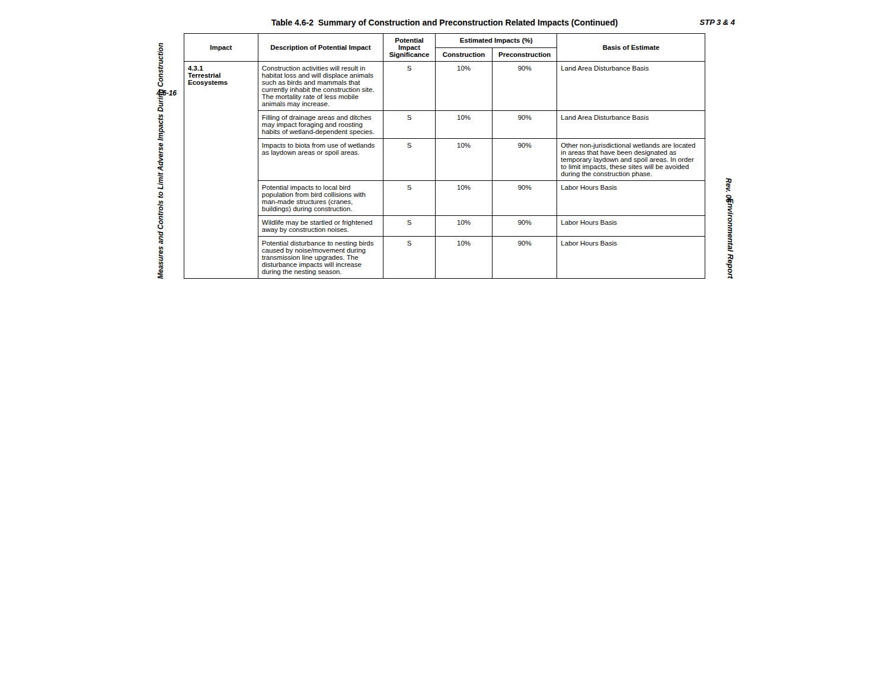STP 3 & 4
Rev. 06
Environmental Report
4.6-16
Measures and Controls to Limit Adverse Impacts During Construction
Table 4.6-2 Summary of Construction and Preconstruction Related Impacts (Continued)
| Impact | Description of Potential Impact | Potential Impact Significance | Estimated Impacts (%) | Basis of Estimate |
| --- | --- | --- | --- | --- |
| Construction | Preconstruction |
| 4.3.1 Terrestrial Ecosystems | Construction activities will result in habitat loss and will displace animals such as birds and mammals that currently inhabit the construction site. The mortality rate of less mobile animals may increase. | S | 10% | 90% | Land Area Disturbance Basis |
| Filling of drainage areas and ditches may impact foraging and roosting habits of wetland-dependent species. | S | 10% | 90% | Land Area Disturbance Basis |
| Impacts to biota from use of wetlands as laydown areas or spoil areas. | S | 10% | 90% | Other non-jurisdictional wetlands are located in areas that have been designated as temporary laydown and spoil areas. In order to limit impacts, these sites will be avoided during the construction phase. |
| Potential impacts to local bird population from bird collisions with man-made structures (cranes, buildings) during construction. | S | 10% | 90% | Labor Hours Basis |
| Wildlife may be startled or frightened away by construction noises. | S | 10% | 90% | Labor Hours Basis |
| Potential disturbance to nesting birds caused by noise/movement during transmission line upgrades. The disturbance impacts will increase during the nesting season. | S | 10% | 90% | Labor Hours Basis |